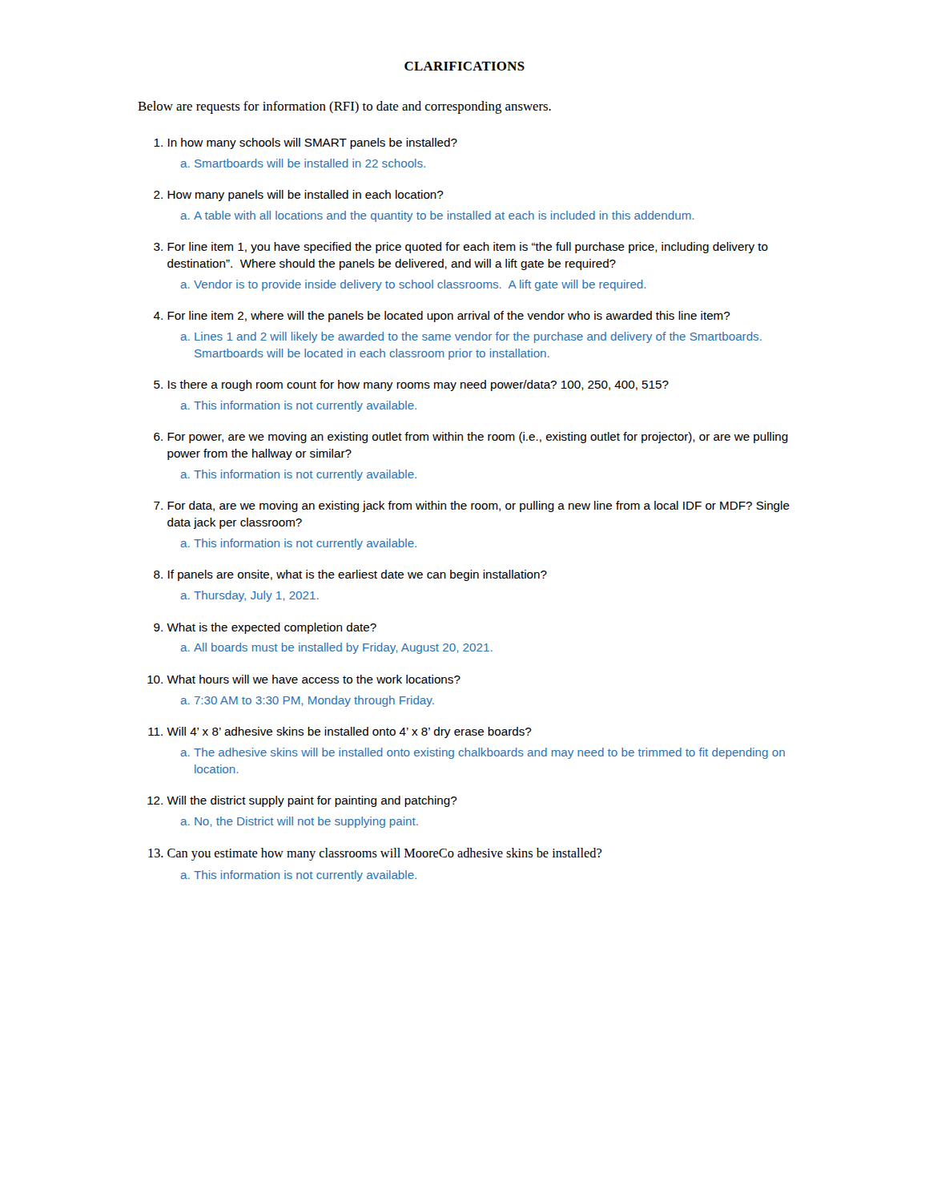CLARIFICATIONS
Below are requests for information (RFI) to date and corresponding answers.
In how many schools will SMART panels be installed?
Smartboards will be installed in 22 schools.
How many panels will be installed in each location?
A table with all locations and the quantity to be installed at each is included in this addendum.
For line item 1, you have specified the price quoted for each item is “the full purchase price, including delivery to destination”. Where should the panels be delivered, and will a lift gate be required?
Vendor is to provide inside delivery to school classrooms. A lift gate will be required.
For line item 2, where will the panels be located upon arrival of the vendor who is awarded this line item?
Lines 1 and 2 will likely be awarded to the same vendor for the purchase and delivery of the Smartboards. Smartboards will be located in each classroom prior to installation.
Is there a rough room count for how many rooms may need power/data? 100, 250, 400, 515?
This information is not currently available.
For power, are we moving an existing outlet from within the room (i.e., existing outlet for projector), or are we pulling power from the hallway or similar?
This information is not currently available.
For data, are we moving an existing jack from within the room, or pulling a new line from a local IDF or MDF? Single data jack per classroom?
This information is not currently available.
If panels are onsite, what is the earliest date we can begin installation?
Thursday, July 1, 2021.
What is the expected completion date?
All boards must be installed by Friday, August 20, 2021.
What hours will we have access to the work locations?
7:30 AM to 3:30 PM, Monday through Friday.
Will 4’ x 8’ adhesive skins be installed onto 4’ x 8’ dry erase boards?
The adhesive skins will be installed onto existing chalkboards and may need to be trimmed to fit depending on location.
Will the district supply paint for painting and patching?
No, the District will not be supplying paint.
Can you estimate how many classrooms will MooreCo adhesive skins be installed?
This information is not currently available.